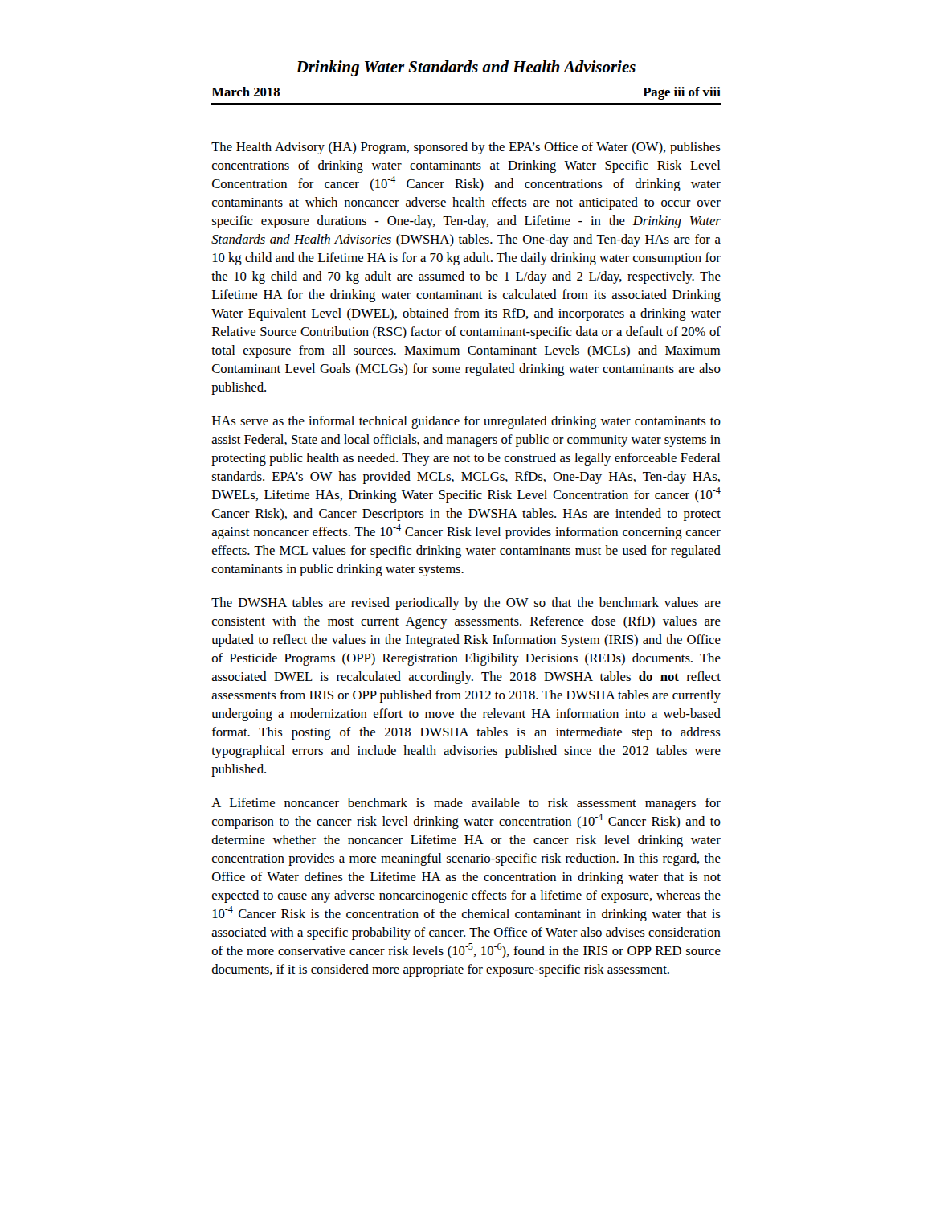Drinking Water Standards and Health Advisories
March 2018 Page iii of viii
The Health Advisory (HA) Program, sponsored by the EPA’s Office of Water (OW), publishes concentrations of drinking water contaminants at Drinking Water Specific Risk Level Concentration for cancer (10-4 Cancer Risk) and concentrations of drinking water contaminants at which noncancer adverse health effects are not anticipated to occur over specific exposure durations - One-day, Ten-day, and Lifetime - in the Drinking Water Standards and Health Advisories (DWSHA) tables. The One-day and Ten-day HAs are for a 10 kg child and the Lifetime HA is for a 70 kg adult. The daily drinking water consumption for the 10 kg child and 70 kg adult are assumed to be 1 L/day and 2 L/day, respectively. The Lifetime HA for the drinking water contaminant is calculated from its associated Drinking Water Equivalent Level (DWEL), obtained from its RfD, and incorporates a drinking water Relative Source Contribution (RSC) factor of contaminant-specific data or a default of 20% of total exposure from all sources. Maximum Contaminant Levels (MCLs) and Maximum Contaminant Level Goals (MCLGs) for some regulated drinking water contaminants are also published.
HAs serve as the informal technical guidance for unregulated drinking water contaminants to assist Federal, State and local officials, and managers of public or community water systems in protecting public health as needed. They are not to be construed as legally enforceable Federal standards. EPA’s OW has provided MCLs, MCLGs, RfDs, One-Day HAs, Ten-day HAs, DWELs, Lifetime HAs, Drinking Water Specific Risk Level Concentration for cancer (10-4 Cancer Risk), and Cancer Descriptors in the DWSHA tables. HAs are intended to protect against noncancer effects. The 10-4 Cancer Risk level provides information concerning cancer effects. The MCL values for specific drinking water contaminants must be used for regulated contaminants in public drinking water systems.
The DWSHA tables are revised periodically by the OW so that the benchmark values are consistent with the most current Agency assessments. Reference dose (RfD) values are updated to reflect the values in the Integrated Risk Information System (IRIS) and the Office of Pesticide Programs (OPP) Reregistration Eligibility Decisions (REDs) documents. The associated DWEL is recalculated accordingly. The 2018 DWSHA tables do not reflect assessments from IRIS or OPP published from 2012 to 2018. The DWSHA tables are currently undergoing a modernization effort to move the relevant HA information into a web-based format. This posting of the 2018 DWSHA tables is an intermediate step to address typographical errors and include health advisories published since the 2012 tables were published.
A Lifetime noncancer benchmark is made available to risk assessment managers for comparison to the cancer risk level drinking water concentration (10-4 Cancer Risk) and to determine whether the noncancer Lifetime HA or the cancer risk level drinking water concentration provides a more meaningful scenario-specific risk reduction. In this regard, the Office of Water defines the Lifetime HA as the concentration in drinking water that is not expected to cause any adverse noncarcinogenic effects for a lifetime of exposure, whereas the 10-4 Cancer Risk is the concentration of the chemical contaminant in drinking water that is associated with a specific probability of cancer. The Office of Water also advises consideration of the more conservative cancer risk levels (10-5, 10-6), found in the IRIS or OPP RED source documents, if it is considered more appropriate for exposure-specific risk assessment.